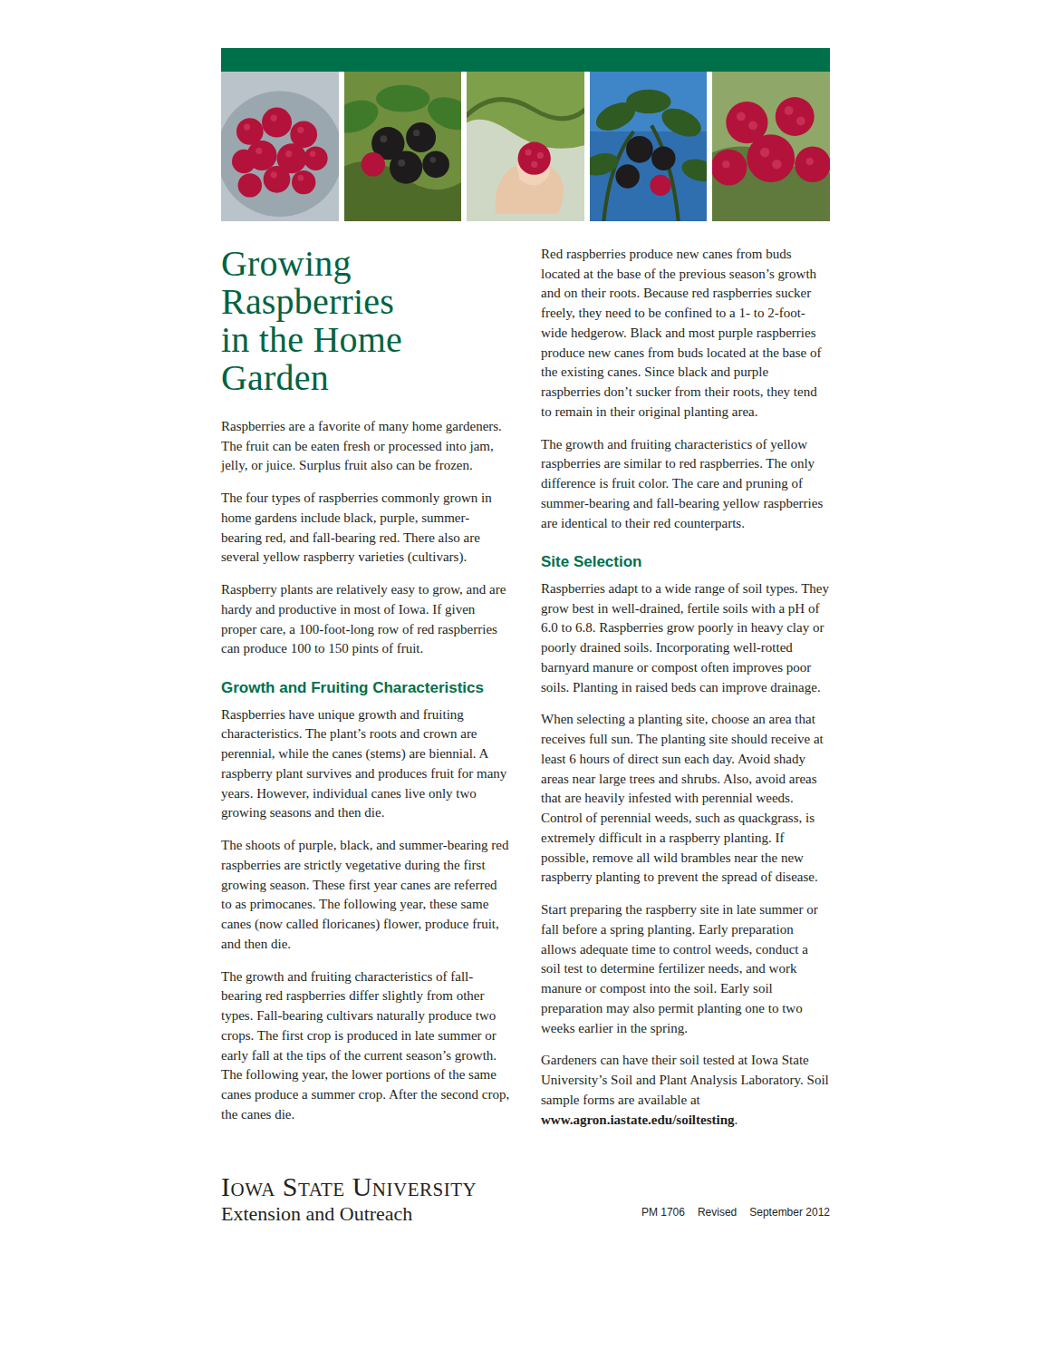Growing Raspberries
in the Home Garden
Raspberries are a favorite of many home gardeners. The fruit can be eaten fresh or processed into jam, jelly, or juice. Surplus fruit also can be frozen.
The four types of raspberries commonly grown in home gardens include black, purple, summer-bearing red, and fall-bearing red. There also are several yellow raspberry varieties (cultivars).
Raspberry plants are relatively easy to grow, and are hardy and productive in most of Iowa. If given proper care, a 100-foot-long row of red raspberries can produce 100 to 150 pints of fruit.
Growth and Fruiting Characteristics
Raspberries have unique growth and fruiting characteristics. The plant’s roots and crown are perennial, while the canes (stems) are biennial. A raspberry plant survives and produces fruit for many years. However, individual canes live only two growing seasons and then die.
The shoots of purple, black, and summer-bearing red raspberries are strictly vegetative during the first growing season. These first year canes are referred to as primocanes. The following year, these same canes (now called floricanes) flower, produce fruit, and then die.
The growth and fruiting characteristics of fall-bearing red raspberries differ slightly from other types. Fall-bearing cultivars naturally produce two crops. The first crop is produced in late summer or early fall at the tips of the current season’s growth. The following year, the lower portions of the same canes produce a summer crop. After the second crop, the canes die.
Red raspberries produce new canes from buds located at the base of the previous season’s growth and on their roots. Because red raspberries sucker freely, they need to be confined to a 1- to 2-foot-wide hedgerow. Black and most purple raspberries produce new canes from buds located at the base of the existing canes. Since black and purple raspberries don’t sucker from their roots, they tend to remain in their original planting area.
The growth and fruiting characteristics of yellow raspberries are similar to red raspberries. The only difference is fruit color. The care and pruning of summer-bearing and fall-bearing yellow raspberries are identical to their red counterparts.
Site Selection
Raspberries adapt to a wide range of soil types. They grow best in well-drained, fertile soils with a pH of 6.0 to 6.8. Raspberries grow poorly in heavy clay or poorly drained soils. Incorporating well-rotted barnyard manure or compost often improves poor soils. Planting in raised beds can improve drainage.
When selecting a planting site, choose an area that receives full sun. The planting site should receive at least 6 hours of direct sun each day. Avoid shady areas near large trees and shrubs. Also, avoid areas that are heavily infested with perennial weeds. Control of perennial weeds, such as quackgrass, is extremely difficult in a raspberry planting. If possible, remove all wild brambles near the new raspberry planting to prevent the spread of disease.
Start preparing the raspberry site in late summer or fall before a spring planting. Early preparation allows adequate time to control weeds, conduct a soil test to determine fertilizer needs, and work manure or compost into the soil. Early soil preparation may also permit planting one to two weeks earlier in the spring.
Gardeners can have their soil tested at Iowa State University’s Soil and Plant Analysis Laboratory. Soil sample forms are available at www.agron.iastate.edu/soiltesting.
Iowa State University
Extension and Outreach
PM 1706 Revised September 2012